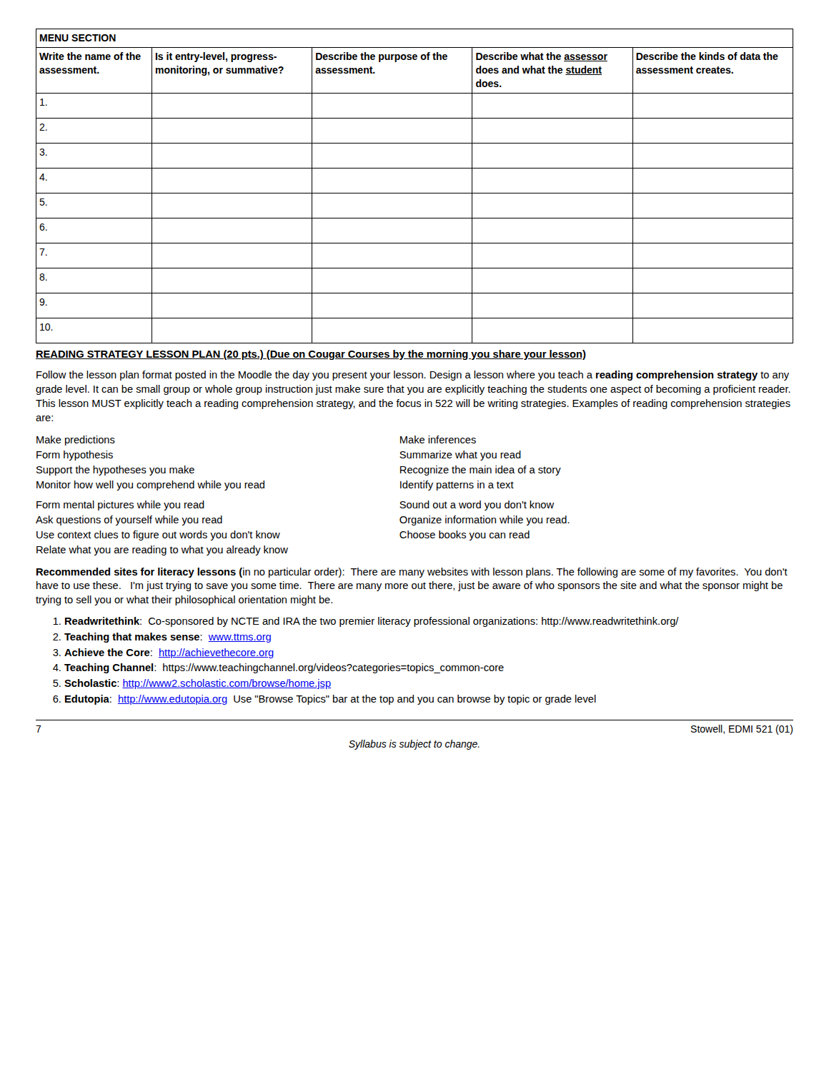| MENU SECTION |
| Write the name of the assessment. | Is it entry-level, progress-monitoring, or summative? | Describe the purpose of the assessment. | Describe what the assessor does and what the student does. | Describe the kinds of data the assessment creates. |
| 1. | | | | |
| 2. | | | | |
| 3. | | | | |
| 4. | | | | |
| 5. | | | | |
| 6. | | | | |
| 7. | | | | |
| 8. | | | | |
| 9. | | | | |
| 10. | | | | |
READING STRATEGY LESSON PLAN (20 pts.) (Due on Cougar Courses by the morning you share your lesson)
Follow the lesson plan format posted in the Moodle the day you present your lesson. Design a lesson where you teach a reading comprehension strategy to any grade level. It can be small group or whole group instruction just make sure that you are explicitly teaching the students one aspect of becoming a proficient reader. This lesson MUST explicitly teach a reading comprehension strategy, and the focus in 522 will be writing strategies. Examples of reading comprehension strategies are:
| Make predictions | Make inferences |
| Form hypothesis | Summarize what you read |
| Support the hypotheses you make | Recognize the main idea of a story |
| Monitor how well you comprehend while you read | Identify patterns in a text |
| Form mental pictures while you read | Sound out a word you don't know |
| Ask questions of yourself while you read | Organize information while you read. |
| Use context clues to figure out words you don't know | Choose books you can read |
| Relate what you are reading to what you already know | |
Recommended sites for literacy lessons (in no particular order): There are many websites with lesson plans. The following are some of my favorites. You don't have to use these. I'm just trying to save you some time. There are many more out there, just be aware of who sponsors the site and what the sponsor might be trying to sell you or what their philosophical orientation might be.
Readwritethink: Co-sponsored by NCTE and IRA the two premier literacy professional organizations: http://www.readwritethink.org/
Teaching that makes sense: www.ttms.org
Achieve the Core: http://achievethecore.org
Teaching Channel: https://www.teachingchannel.org/videos?categories=topics_common-core
Scholastic: http://www2.scholastic.com/browse/home.jsp
Edutopia: http://www.edutopia.org Use "Browse Topics" bar at the top and you can browse by topic or grade level
7 Stowell, EDMI 521 (01)
Syllabus is subject to change.